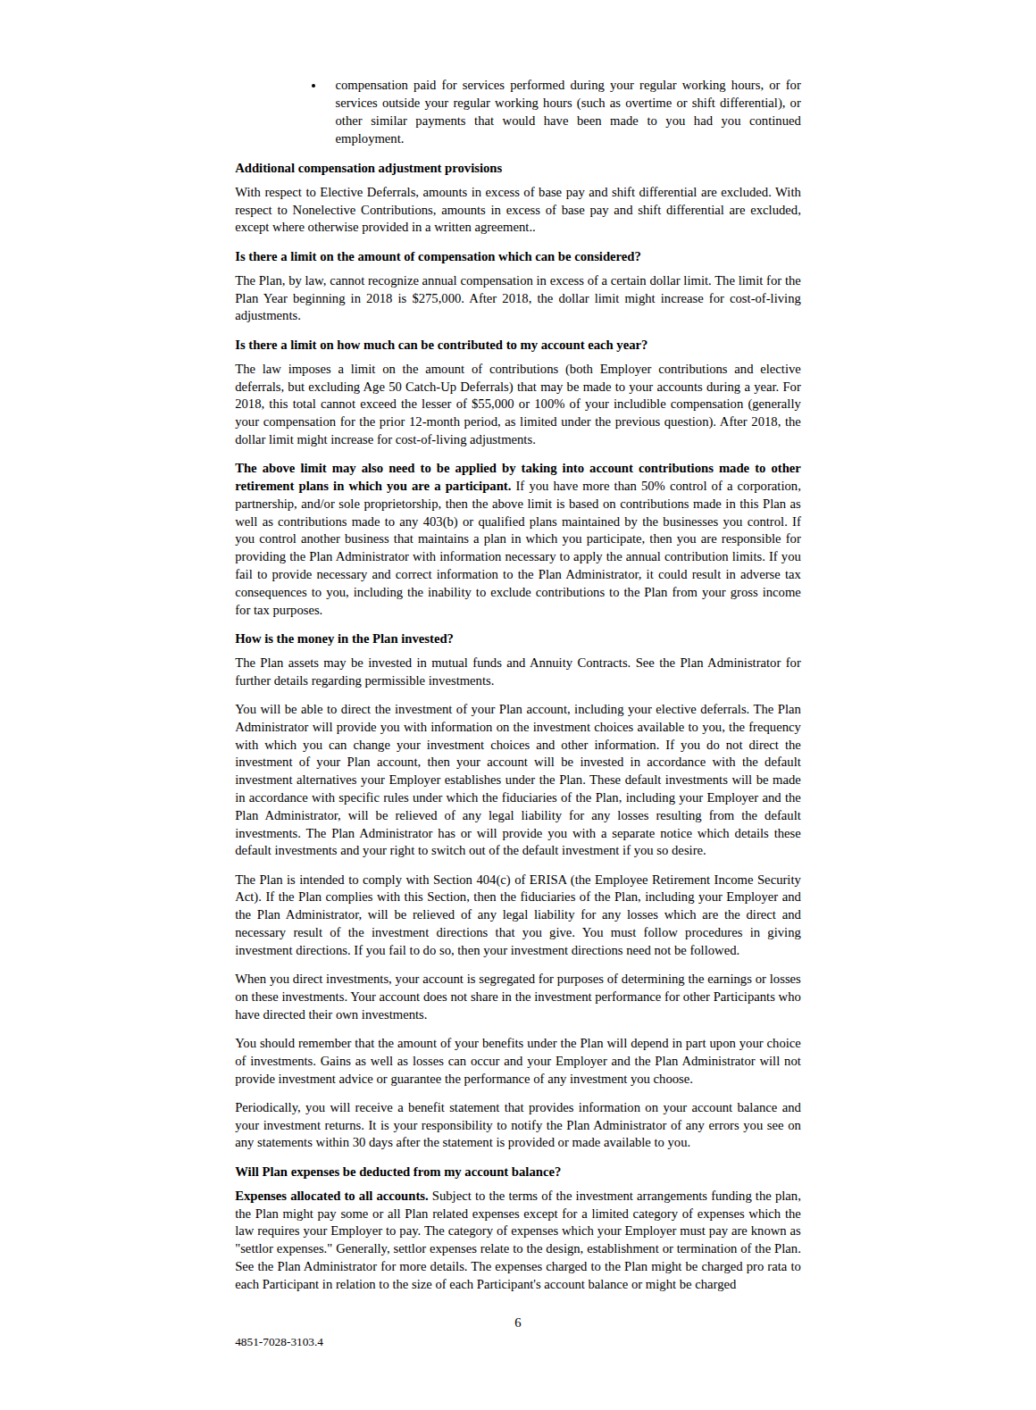compensation paid for services performed during your regular working hours, or for services outside your regular working hours (such as overtime or shift differential), or other similar payments that would have been made to you had you continued employment.
Additional compensation adjustment provisions
With respect to Elective Deferrals, amounts in excess of base pay and shift differential are excluded. With respect to Nonelective Contributions, amounts in excess of base pay and shift differential are excluded, except where otherwise provided in a written agreement..
Is there a limit on the amount of compensation which can be considered?
The Plan, by law, cannot recognize annual compensation in excess of a certain dollar limit. The limit for the Plan Year beginning in 2018 is $275,000. After 2018, the dollar limit might increase for cost-of-living adjustments.
Is there a limit on how much can be contributed to my account each year?
The law imposes a limit on the amount of contributions (both Employer contributions and elective deferrals, but excluding Age 50 Catch-Up Deferrals) that may be made to your accounts during a year. For 2018, this total cannot exceed the lesser of $55,000 or 100% of your includible compensation (generally your compensation for the prior 12-month period, as limited under the previous question). After 2018, the dollar limit might increase for cost-of-living adjustments.
The above limit may also need to be applied by taking into account contributions made to other retirement plans in which you are a participant. If you have more than 50% control of a corporation, partnership, and/or sole proprietorship, then the above limit is based on contributions made in this Plan as well as contributions made to any 403(b) or qualified plans maintained by the businesses you control. If you control another business that maintains a plan in which you participate, then you are responsible for providing the Plan Administrator with information necessary to apply the annual contribution limits. If you fail to provide necessary and correct information to the Plan Administrator, it could result in adverse tax consequences to you, including the inability to exclude contributions to the Plan from your gross income for tax purposes.
How is the money in the Plan invested?
The Plan assets may be invested in mutual funds and Annuity Contracts. See the Plan Administrator for further details regarding permissible investments.
You will be able to direct the investment of your Plan account, including your elective deferrals. The Plan Administrator will provide you with information on the investment choices available to you, the frequency with which you can change your investment choices and other information. If you do not direct the investment of your Plan account, then your account will be invested in accordance with the default investment alternatives your Employer establishes under the Plan. These default investments will be made in accordance with specific rules under which the fiduciaries of the Plan, including your Employer and the Plan Administrator, will be relieved of any legal liability for any losses resulting from the default investments. The Plan Administrator has or will provide you with a separate notice which details these default investments and your right to switch out of the default investment if you so desire.
The Plan is intended to comply with Section 404(c) of ERISA (the Employee Retirement Income Security Act). If the Plan complies with this Section, then the fiduciaries of the Plan, including your Employer and the Plan Administrator, will be relieved of any legal liability for any losses which are the direct and necessary result of the investment directions that you give. You must follow procedures in giving investment directions. If you fail to do so, then your investment directions need not be followed.
When you direct investments, your account is segregated for purposes of determining the earnings or losses on these investments. Your account does not share in the investment performance for other Participants who have directed their own investments.
You should remember that the amount of your benefits under the Plan will depend in part upon your choice of investments. Gains as well as losses can occur and your Employer and the Plan Administrator will not provide investment advice or guarantee the performance of any investment you choose.
Periodically, you will receive a benefit statement that provides information on your account balance and your investment returns. It is your responsibility to notify the Plan Administrator of any errors you see on any statements within 30 days after the statement is provided or made available to you.
Will Plan expenses be deducted from my account balance?
Expenses allocated to all accounts. Subject to the terms of the investment arrangements funding the plan, the Plan might pay some or all Plan related expenses except for a limited category of expenses which the law requires your Employer to pay. The category of expenses which your Employer must pay are known as "settlor expenses." Generally, settlor expenses relate to the design, establishment or termination of the Plan. See the Plan Administrator for more details. The expenses charged to the Plan might be charged pro rata to each Participant in relation to the size of each Participant's account balance or might be charged
6
4851-7028-3103.4